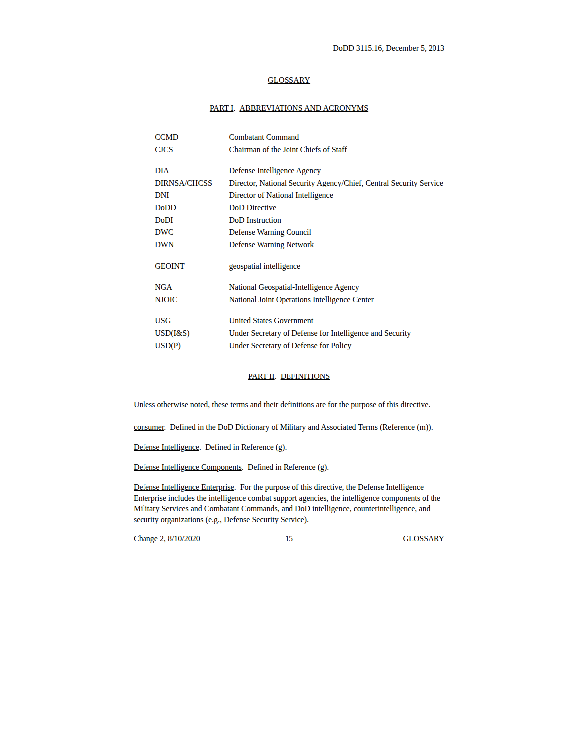DoDD 3115.16, December 5, 2013
GLOSSARY
PART I. ABBREVIATIONS AND ACRONYMS
| CCMD | Combatant Command |
| CJCS | Chairman of the Joint Chiefs of Staff |
| DIA | Defense Intelligence Agency |
| DIRNSA/CHCSS | Director, National Security Agency/Chief, Central Security Service |
| DNI | Director of National Intelligence |
| DoDD | DoD Directive |
| DoDI | DoD Instruction |
| DWC | Defense Warning Council |
| DWN | Defense Warning Network |
| GEOINT | geospatial intelligence |
| NGA | National Geospatial-Intelligence Agency |
| NJOIC | National Joint Operations Intelligence Center |
| USG | United States Government |
| USD(I&S) | Under Secretary of Defense for Intelligence and Security |
| USD(P) | Under Secretary of Defense for Policy |
PART II. DEFINITIONS
Unless otherwise noted, these terms and their definitions are for the purpose of this directive.
consumer. Defined in the DoD Dictionary of Military and Associated Terms (Reference (m)).
Defense Intelligence. Defined in Reference (g).
Defense Intelligence Components. Defined in Reference (g).
Defense Intelligence Enterprise. For the purpose of this directive, the Defense Intelligence Enterprise includes the intelligence combat support agencies, the intelligence components of the Military Services and Combatant Commands, and DoD intelligence, counterintelligence, and security organizations (e.g., Defense Security Service).
| Change 2, 8/10/2020 | 15 | GLOSSARY |